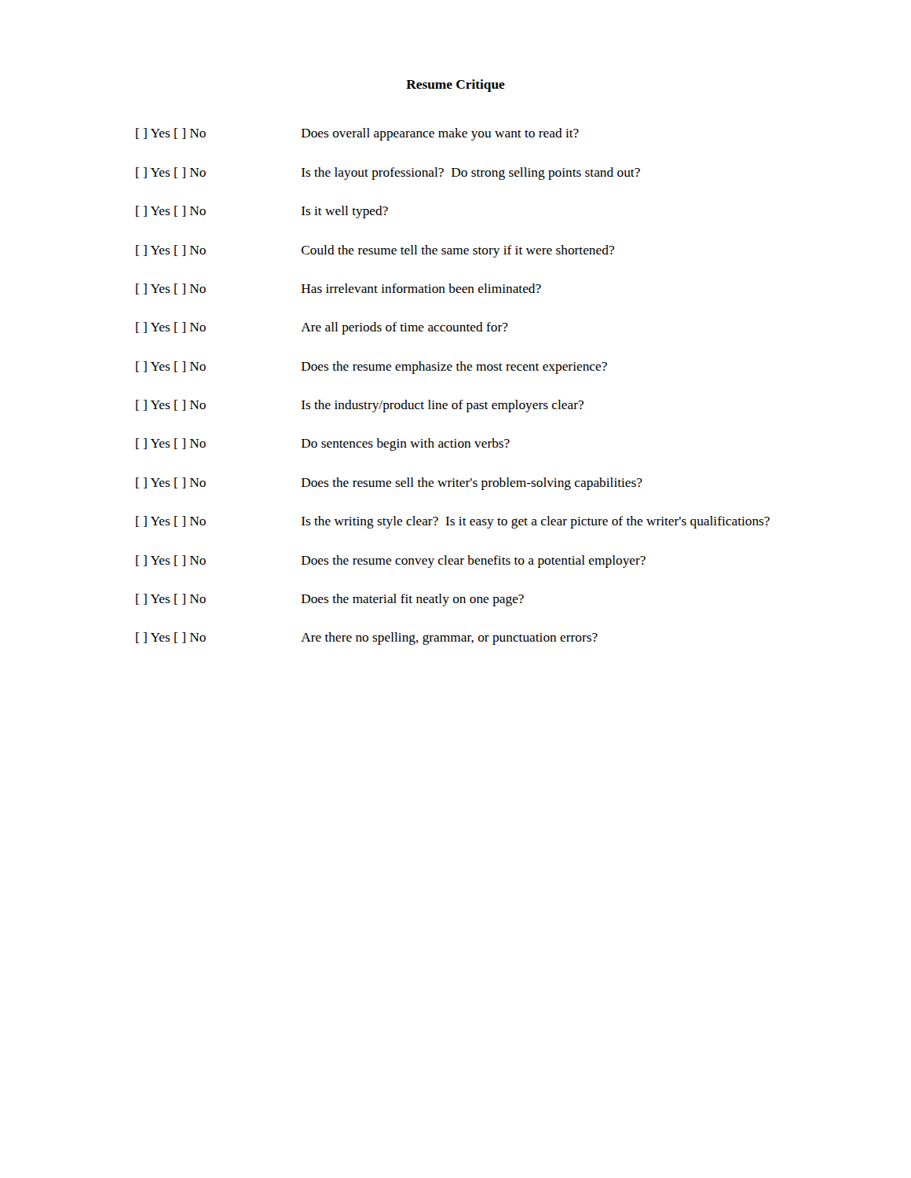Resume Critique
| [ ] Yes [ ] No | Does overall appearance make you want to read it? |
| [ ] Yes [ ] No | Is the layout professional? Do strong selling points stand out? |
| [ ] Yes [ ] No | Is it well typed? |
| [ ] Yes [ ] No | Could the resume tell the same story if it were shortened? |
| [ ] Yes [ ] No | Has irrelevant information been eliminated? |
| [ ] Yes [ ] No | Are all periods of time accounted for? |
| [ ] Yes [ ] No | Does the resume emphasize the most recent experience? |
| [ ] Yes [ ] No | Is the industry/product line of past employers clear? |
| [ ] Yes [ ] No | Do sentences begin with action verbs? |
| [ ] Yes [ ] No | Does the resume sell the writer's problem-solving capabilities? |
| [ ] Yes [ ] No | Is the writing style clear? Is it easy to get a clear picture of the writer's qualifications? |
| [ ] Yes [ ] No | Does the resume convey clear benefits to a potential employer? |
| [ ] Yes [ ] No | Does the material fit neatly on one page? |
| [ ] Yes [ ] No | Are there no spelling, grammar, or punctuation errors? |